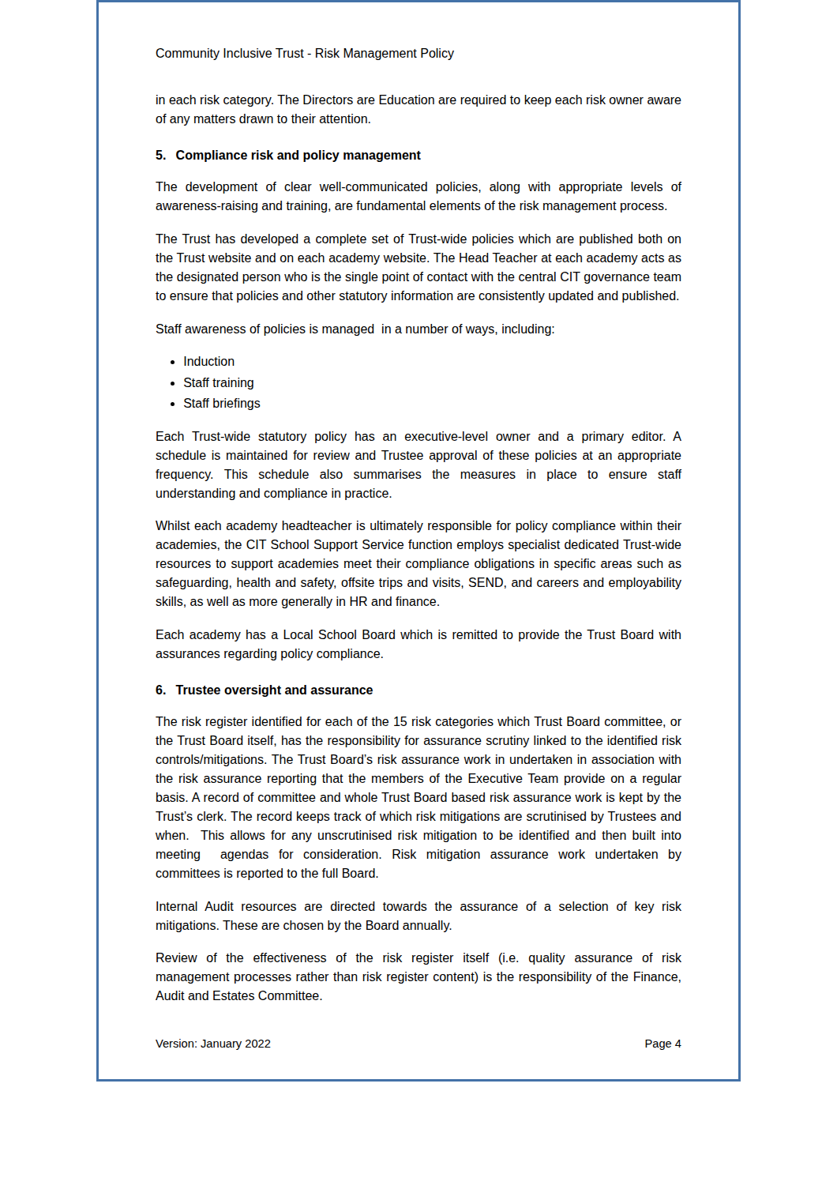Community Inclusive Trust - Risk Management Policy
in each risk category. The Directors are Education are required to keep each risk owner aware of any matters drawn to their attention.
5. Compliance risk and policy management
The development of clear well-communicated policies, along with appropriate levels of awareness-raising and training, are fundamental elements of the risk management process.
The Trust has developed a complete set of Trust-wide policies which are published both on the Trust website and on each academy website. The Head Teacher at each academy acts as the designated person who is the single point of contact with the central CIT governance team to ensure that policies and other statutory information are consistently updated and published.
Staff awareness of policies is managed in a number of ways, including:
Induction
Staff training
Staff briefings
Each Trust-wide statutory policy has an executive-level owner and a primary editor. A schedule is maintained for review and Trustee approval of these policies at an appropriate frequency. This schedule also summarises the measures in place to ensure staff understanding and compliance in practice.
Whilst each academy headteacher is ultimately responsible for policy compliance within their academies, the CIT School Support Service function employs specialist dedicated Trust-wide resources to support academies meet their compliance obligations in specific areas such as safeguarding, health and safety, offsite trips and visits, SEND, and careers and employability skills, as well as more generally in HR and finance.
Each academy has a Local School Board which is remitted to provide the Trust Board with assurances regarding policy compliance.
6. Trustee oversight and assurance
The risk register identified for each of the 15 risk categories which Trust Board committee, or the Trust Board itself, has the responsibility for assurance scrutiny linked to the identified risk controls/mitigations. The Trust Board’s risk assurance work in undertaken in association with the risk assurance reporting that the members of the Executive Team provide on a regular basis. A record of committee and whole Trust Board based risk assurance work is kept by the Trust’s clerk. The record keeps track of which risk mitigations are scrutinised by Trustees and when. This allows for any unscrutinised risk mitigation to be identified and then built into meeting agendas for consideration. Risk mitigation assurance work undertaken by committees is reported to the full Board.
Internal Audit resources are directed towards the assurance of a selection of key risk mitigations. These are chosen by the Board annually.
Review of the effectiveness of the risk register itself (i.e. quality assurance of risk management processes rather than risk register content) is the responsibility of the Finance, Audit and Estates Committee.
Version: January 2022 Page 4